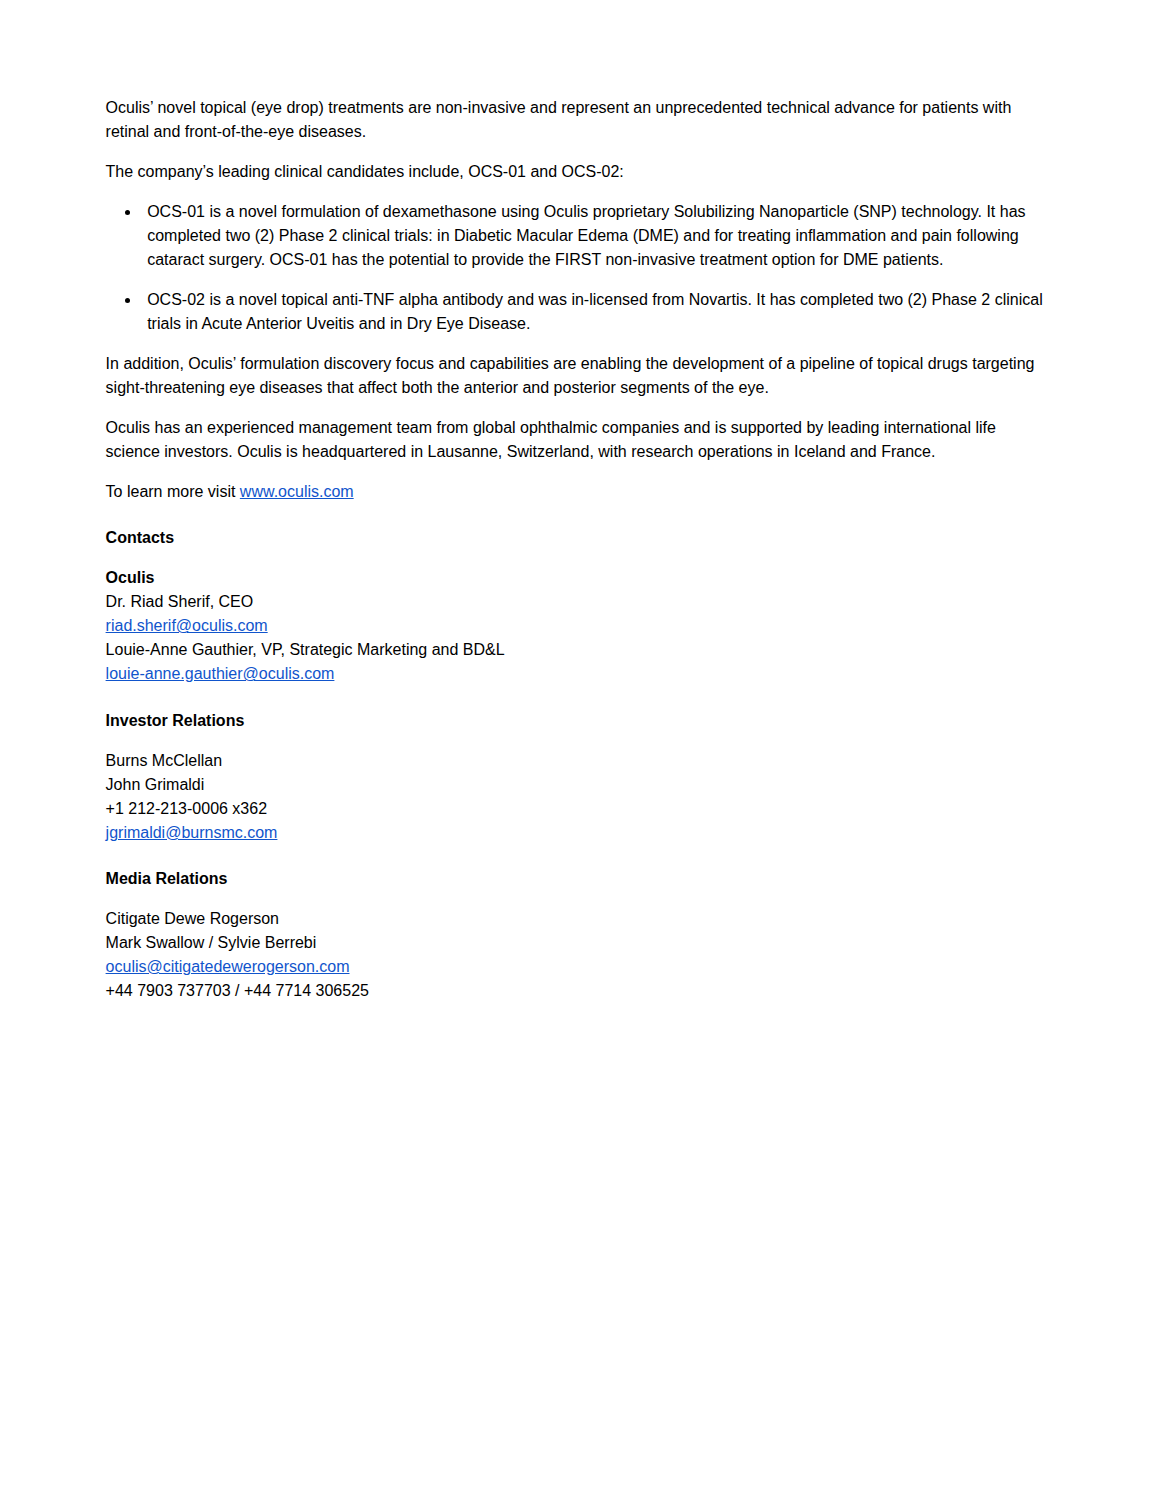Oculis’ novel topical (eye drop) treatments are non-invasive and represent an unprecedented technical advance for patients with retinal and front-of-the-eye diseases.
The company’s leading clinical candidates include, OCS-01 and OCS-02:
OCS-01 is a novel formulation of dexamethasone using Oculis proprietary Solubilizing Nanoparticle (SNP) technology. It has completed two (2) Phase 2 clinical trials: in Diabetic Macular Edema (DME) and for treating inflammation and pain following cataract surgery. OCS-01 has the potential to provide the FIRST non-invasive treatment option for DME patients.
OCS-02 is a novel topical anti-TNF alpha antibody and was in-licensed from Novartis. It has completed two (2) Phase 2 clinical trials in Acute Anterior Uveitis and in Dry Eye Disease.
In addition, Oculis’ formulation discovery focus and capabilities are enabling the development of a pipeline of topical drugs targeting sight-threatening eye diseases that affect both the anterior and posterior segments of the eye.
Oculis has an experienced management team from global ophthalmic companies and is supported by leading international life science investors. Oculis is headquartered in Lausanne, Switzerland, with research operations in Iceland and France.
To learn more visit www.oculis.com
Contacts
Oculis
Dr. Riad Sherif, CEO
riad.sherif@oculis.com
Louie-Anne Gauthier, VP, Strategic Marketing and BD&L
louie-anne.gauthier@oculis.com
Investor Relations
Burns McClellan
John Grimaldi
+1 212-213-0006 x362
jgrimaldi@burnsmc.com
Media Relations
Citigate Dewe Rogerson
Mark Swallow / Sylvie Berrebi
oculis@citigatedewerogerson.com
+44 7903 737703 / +44 7714 306525